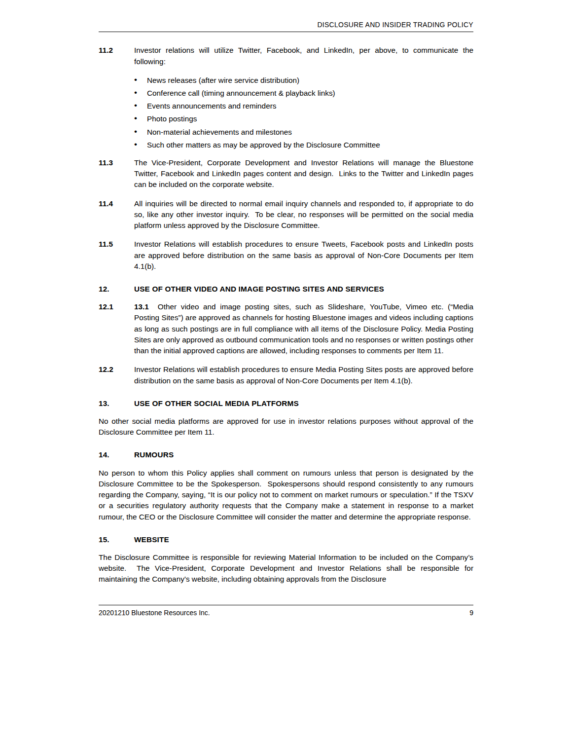DISCLOSURE AND INSIDER TRADING POLICY
11.2
Investor relations will utilize Twitter, Facebook, and LinkedIn, per above, to communicate the following:
News releases (after wire service distribution)
Conference call (timing announcement & playback links)
Events announcements and reminders
Photo postings
Non-material achievements and milestones
Such other matters as may be approved by the Disclosure Committee
11.3
The Vice-President, Corporate Development and Investor Relations will manage the Bluestone Twitter, Facebook and LinkedIn pages content and design. Links to the Twitter and LinkedIn pages can be included on the corporate website.
11.4
All inquiries will be directed to normal email inquiry channels and responded to, if appropriate to do so, like any other investor inquiry. To be clear, no responses will be permitted on the social media platform unless approved by the Disclosure Committee.
11.5
Investor Relations will establish procedures to ensure Tweets, Facebook posts and LinkedIn posts are approved before distribution on the same basis as approval of Non-Core Documents per Item 4.1(b).
12. Use of Other Video and Image Posting Sites and Services
12.1
13.1 Other video and image posting sites, such as Slideshare, YouTube, Vimeo etc. (“Media Posting Sites”) are approved as channels for hosting Bluestone images and videos including captions as long as such postings are in full compliance with all items of the Disclosure Policy. Media Posting Sites are only approved as outbound communication tools and no responses or written postings other than the initial approved captions are allowed, including responses to comments per Item 11.
12.2
Investor Relations will establish procedures to ensure Media Posting Sites posts are approved before distribution on the same basis as approval of Non-Core Documents per Item 4.1(b).
13. Use of Other Social Media Platforms
No other social media platforms are approved for use in investor relations purposes without approval of the Disclosure Committee per Item 11.
14. Rumours
No person to whom this Policy applies shall comment on rumours unless that person is designated by the Disclosure Committee to be the Spokesperson. Spokespersons should respond consistently to any rumours regarding the Company, saying, “It is our policy not to comment on market rumours or speculation.” If the TSXV or a securities regulatory authority requests that the Company make a statement in response to a market rumour, the CEO or the Disclosure Committee will consider the matter and determine the appropriate response.
15. Website
The Disclosure Committee is responsible for reviewing Material Information to be included on the Company’s website. The Vice-President, Corporate Development and Investor Relations shall be responsible for maintaining the Company’s website, including obtaining approvals from the Disclosure
20201210 Bluestone Resources Inc.
9